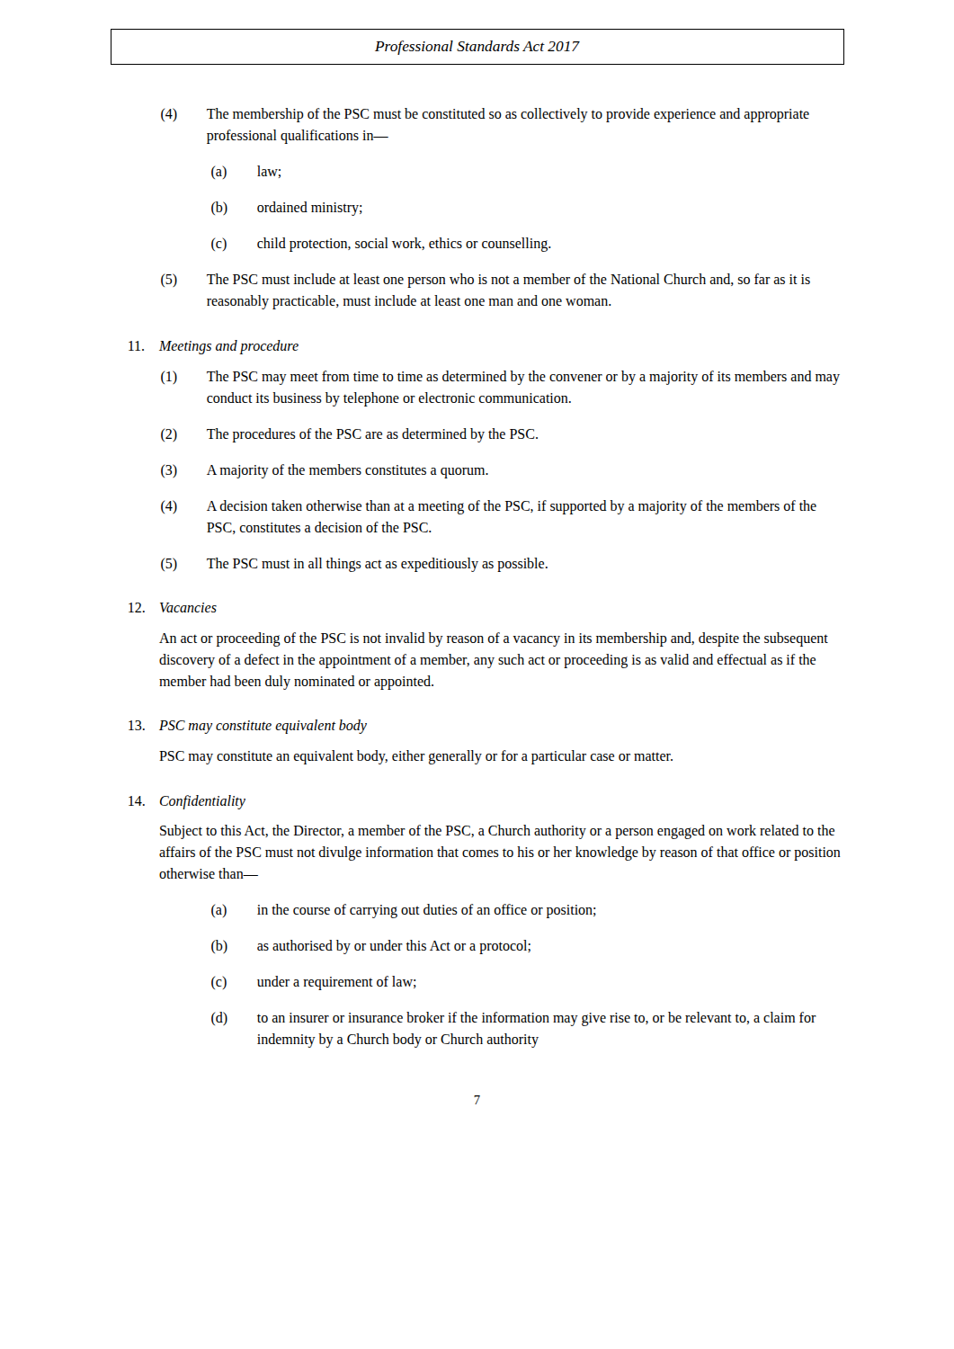Professional Standards Act 2017
(4)
The membership of the PSC must be constituted so as collectively to provide experience and appropriate professional qualifications in—
(a)
law;
(b)
ordained ministry;
(c)
child protection, social work, ethics or counselling.
(5)
The PSC must include at least one person who is not a member of the National Church and, so far as it is reasonably practicable, must include at least one man and one woman.
11.
Meetings and procedure
(1)
The PSC may meet from time to time as determined by the convener or by a majority of its members and may conduct its business by telephone or electronic communication.
(2)
The procedures of the PSC are as determined by the PSC.
(3)
A majority of the members constitutes a quorum.
(4)
A decision taken otherwise than at a meeting of the PSC, if supported by a majority of the members of the PSC, constitutes a decision of the PSC.
(5)
The PSC must in all things act as expeditiously as possible.
12.
Vacancies
An act or proceeding of the PSC is not invalid by reason of a vacancy in its membership and, despite the subsequent discovery of a defect in the appointment of a member, any such act or proceeding is as valid and effectual as if the member had been duly nominated or appointed.
13.
PSC may constitute equivalent body
PSC may constitute an equivalent body, either generally or for a particular case or matter.
14.
Confidentiality
Subject to this Act, the Director, a member of the PSC, a Church authority or a person engaged on work related to the affairs of the PSC must not divulge information that comes to his or her knowledge by reason of that office or position otherwise than—
(a)
in the course of carrying out duties of an office or position;
(b)
as authorised by or under this Act or a protocol;
(c)
under a requirement of law;
(d)
to an insurer or insurance broker if the information may give rise to, or be relevant to, a claim for indemnity by a Church body or Church authority
7